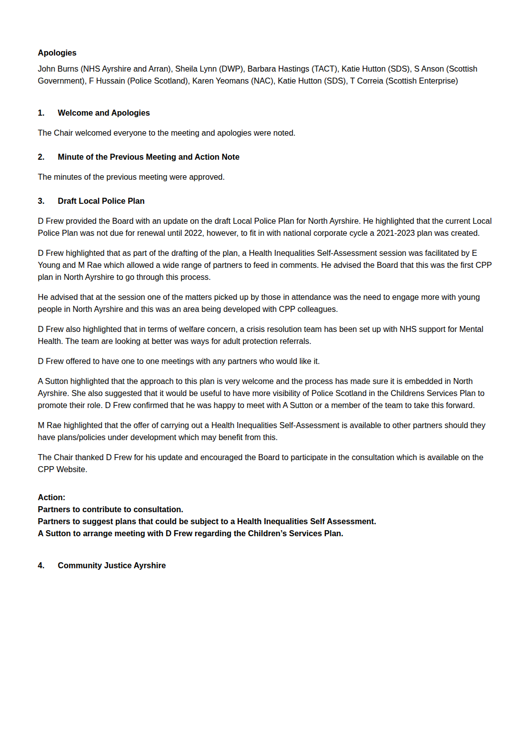Apologies
John Burns (NHS Ayrshire and Arran), Sheila Lynn (DWP), Barbara Hastings (TACT), Katie Hutton (SDS), S Anson (Scottish Government), F Hussain (Police Scotland), Karen Yeomans (NAC), Katie Hutton (SDS), T Correia (Scottish Enterprise)
1. Welcome and Apologies
The Chair welcomed everyone to the meeting and apologies were noted.
2. Minute of the Previous Meeting and Action Note
The minutes of the previous meeting were approved.
3. Draft Local Police Plan
D Frew provided the Board with an update on the draft Local Police Plan for North Ayrshire. He highlighted that the current Local Police Plan was not due for renewal until 2022, however, to fit in with national corporate cycle a 2021-2023 plan was created.
D Frew highlighted that as part of the drafting of the plan, a Health Inequalities Self-Assessment session was facilitated by E Young and M Rae which allowed a wide range of partners to feed in comments. He advised the Board that this was the first CPP plan in North Ayrshire to go through this process.
He advised that at the session one of the matters picked up by those in attendance was the need to engage more with young people in North Ayrshire and this was an area being developed with CPP colleagues.
D Frew also highlighted that in terms of welfare concern, a crisis resolution team has been set up with NHS support for Mental Health. The team are looking at better was ways for adult protection referrals.
D Frew offered to have one to one meetings with any partners who would like it.
A Sutton highlighted that the approach to this plan is very welcome and the process has made sure it is embedded in North Ayrshire. She also suggested that it would be useful to have more visibility of Police Scotland in the Childrens Services Plan to promote their role. D Frew confirmed that he was happy to meet with A Sutton or a member of the team to take this forward.
M Rae highlighted that the offer of carrying out a Health Inequalities Self-Assessment is available to other partners should they have plans/policies under development which may benefit from this.
The Chair thanked D Frew for his update and encouraged the Board to participate in the consultation which is available on the CPP Website.
Action:
Partners to contribute to consultation.
Partners to suggest plans that could be subject to a Health Inequalities Self Assessment.
A Sutton to arrange meeting with D Frew regarding the Children’s Services Plan.
4. Community Justice Ayrshire